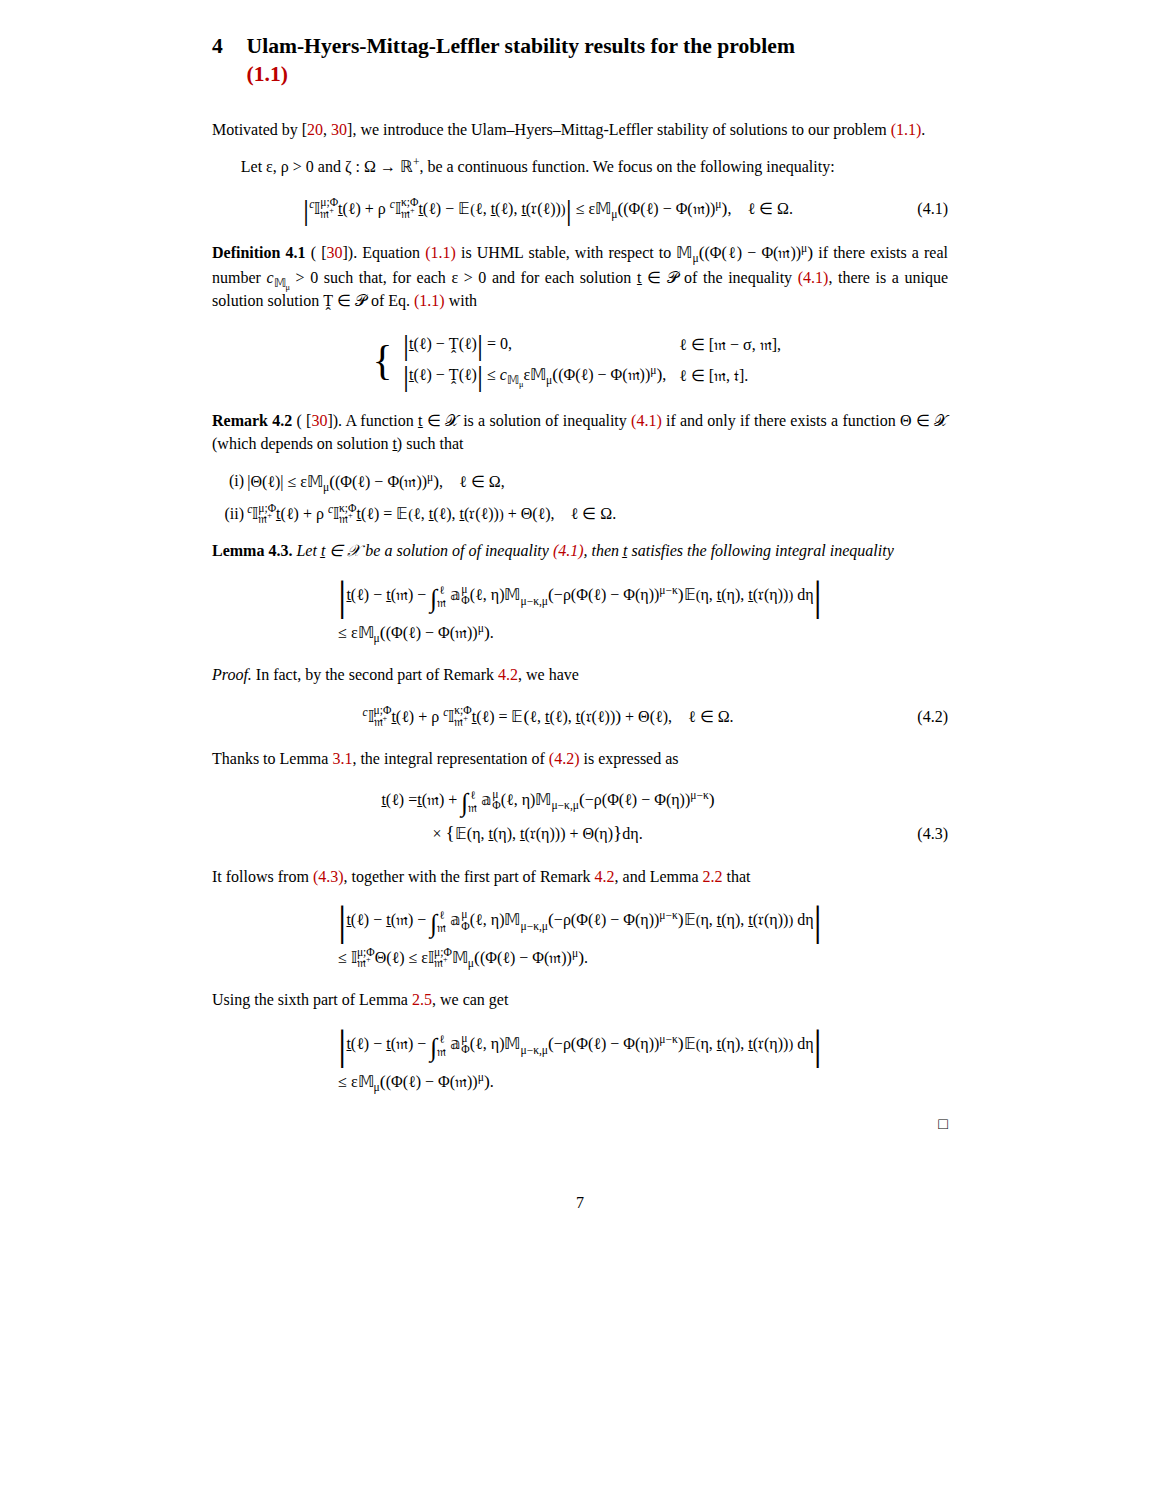4 Ulam-Hyers-Mittag-Leffler stability results for the problem
(1.1)
Motivated by [20, 30], we introduce the Ulam–Hyers–Mittag-Leffler stability of solutions to our problem (1.1).
Let ε, ρ > 0 and ζ : Ω → ℝ+, be a continuous function. We focus on the following inequality:
|c𝕀μ;Φ
𝔪+ṯ(ℓ) + ρ c𝕀κ;Φ
𝔪+ṯ(ℓ) − 𝔼(ℓ, ṯ(ℓ), ṯ(𝔯(ℓ)))| ≤ ε𝕄μ((Φ(ℓ) − Φ(𝔪))μ), ℓ ∈ Ω.
(4.1)
Definition 4.1 ( [30]). Equation (1.1) is UHML stable, with respect to 𝕄μ((Φ(ℓ) − Φ(𝔪))μ) if there exists a real number c𝕄μ > 0 such that, for each ε > 0 and for each solution ṯ ∈ 𝒫 of the inequality (4.1), there is a unique solution solution Ṱ ∈ 𝒫 of Eq. (1.1) with
{
| / ṯ(ℓ) − Ṱ(ℓ) / = 0, | ℓ ∈ [𝔪 − σ, 𝔪], |
| / ṯ(ℓ) − Ṱ(ℓ) / ≤ c 𝕄 μ ε𝕄 μ ( (Φ(ℓ) − Φ(𝔪)) μ ) , | ℓ ∈ [𝔪, 𝔱]. |
Remark 4.2 ( [30]). A function ṯ ∈ 𝒳 is a solution of inequality (4.1) if and only if there exists a function Θ ∈ 𝒳 (which depends on solution ṯ) such that
(i) |Θ(ℓ)| ≤ ε𝕄μ((Φ(ℓ) − Φ(𝔪))μ), ℓ ∈ Ω,
(ii) c𝕀μ;Φ
𝔪+ṯ(ℓ) + ρ c𝕀κ;Φ
𝔪+ṯ(ℓ) = 𝔼(ℓ, ṯ(ℓ), ṯ(𝔯(ℓ))) + Θ(ℓ), ℓ ∈ Ω.
Lemma 4.3. Let ṯ ∈ 𝒳 be a solution of of inequality (4.1), then ṯ satisfies the following integral inequality
|ṯ(ℓ) − ṯ(𝔪) − ∫ℓ
𝔪 𝕒μ
Φ(ℓ, η)𝕄μ−κ,μ(−ρ(Φ(ℓ) − Φ(η))μ−κ) 𝔼(η, ṯ(η), ṯ(𝔯(η))) dη|
≤ ε𝕄μ((Φ(ℓ) − Φ(𝔪))μ).
Proof. In fact, by the second part of Remark 4.2, we have
c𝕀μ;Φ
𝔪+ṯ(ℓ) + ρ c𝕀κ;Φ
𝔪+ṯ(ℓ) = 𝔼(ℓ, ṯ(ℓ), ṯ(𝔯(ℓ))) + Θ(ℓ), ℓ ∈ Ω.
(4.2)
Thanks to Lemma 3.1, the integral representation of (4.2) is expressed as
ṯ(ℓ) =ṯ(𝔪) + ∫ℓ
𝔪 𝕒μ
Φ(ℓ, η)𝕄μ−κ,μ(−ρ(Φ(ℓ) − Φ(η))μ−κ)
× {𝔼(η, ṯ(η), ṯ(𝔯(η))) + Θ(η)}dη.
(4.3)
It follows from (4.3), together with the first part of Remark 4.2, and Lemma 2.2 that
|ṯ(ℓ) − ṯ(𝔪) − ∫ℓ
𝔪 𝕒μ
Φ(ℓ, η)𝕄μ−κ,μ(−ρ(Φ(ℓ) − Φ(η))μ−κ) 𝔼(η, ṯ(η), ṯ(𝔯(η))) dη|
≤ 𝕀μ;Φ
𝔪+Θ(ℓ) ≤ ε𝕀μ;Φ
𝔪+𝕄μ((Φ(ℓ) − Φ(𝔪))μ).
Using the sixth part of Lemma 2.5, we can get
|ṯ(ℓ) − ṯ(𝔪) − ∫ℓ
𝔪 𝕒μ
Φ(ℓ, η)𝕄μ−κ,μ(−ρ(Φ(ℓ) − Φ(η))μ−κ) 𝔼(η, ṯ(η), ṯ(𝔯(η))) dη|
≤ ε𝕄μ((Φ(ℓ) − Φ(𝔪))μ).
□
7